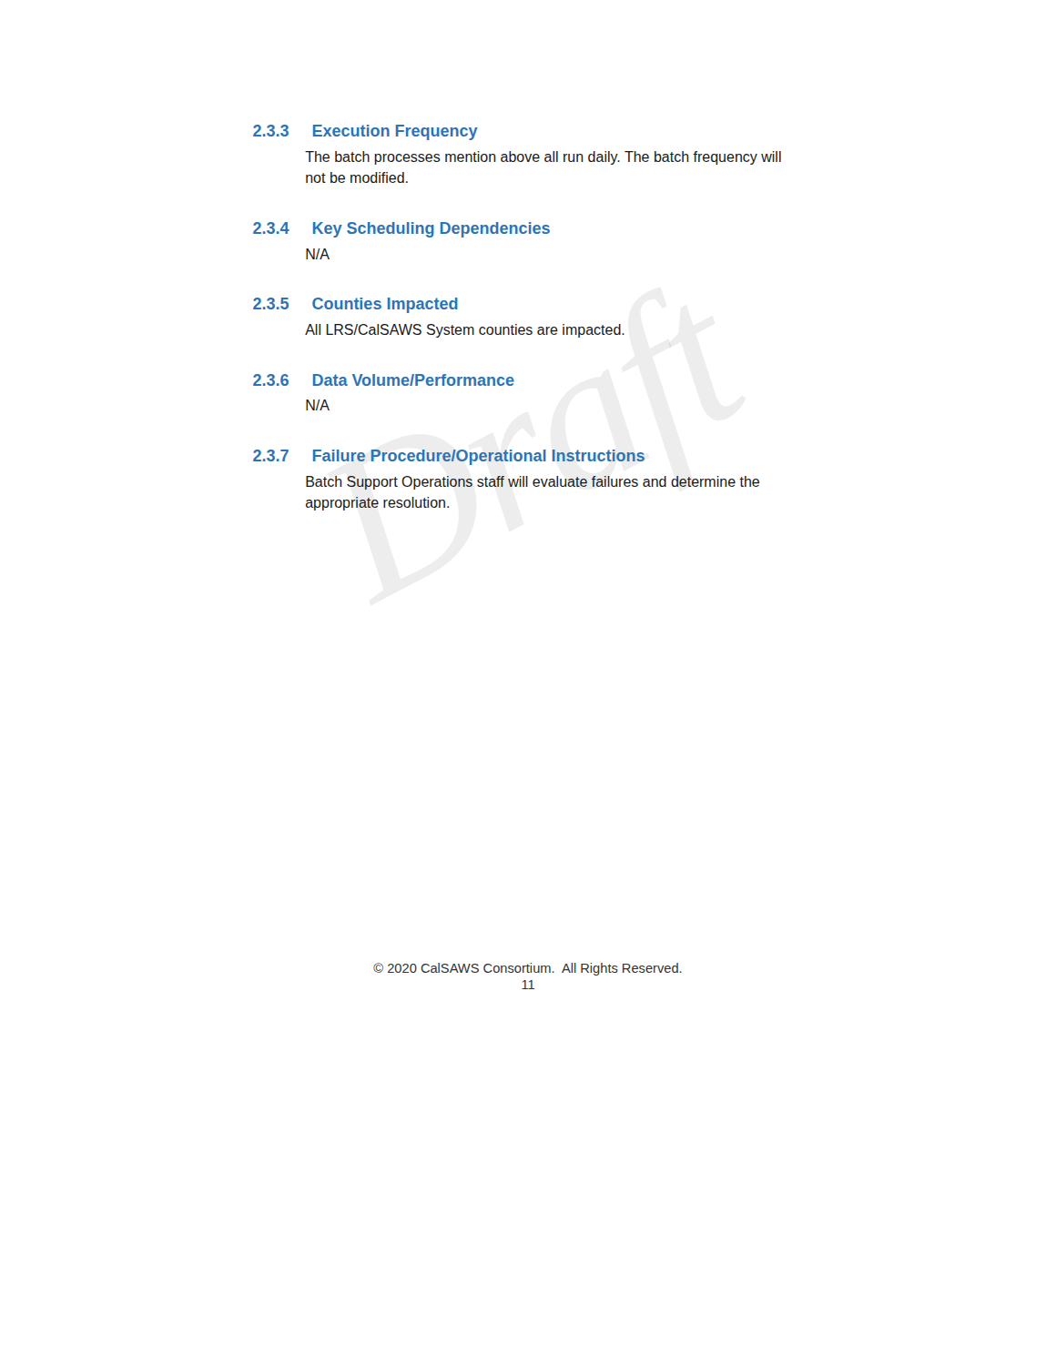Draft
2.3.3 Execution Frequency
The batch processes mention above all run daily. The batch frequency will not be modified.
2.3.4 Key Scheduling Dependencies
N/A
2.3.5 Counties Impacted
All LRS/CalSAWS System counties are impacted.
2.3.6 Data Volume/Performance
N/A
2.3.7 Failure Procedure/Operational Instructions
Batch Support Operations staff will evaluate failures and determine the appropriate resolution.
© 2020 CalSAWS Consortium. All Rights Reserved.
11